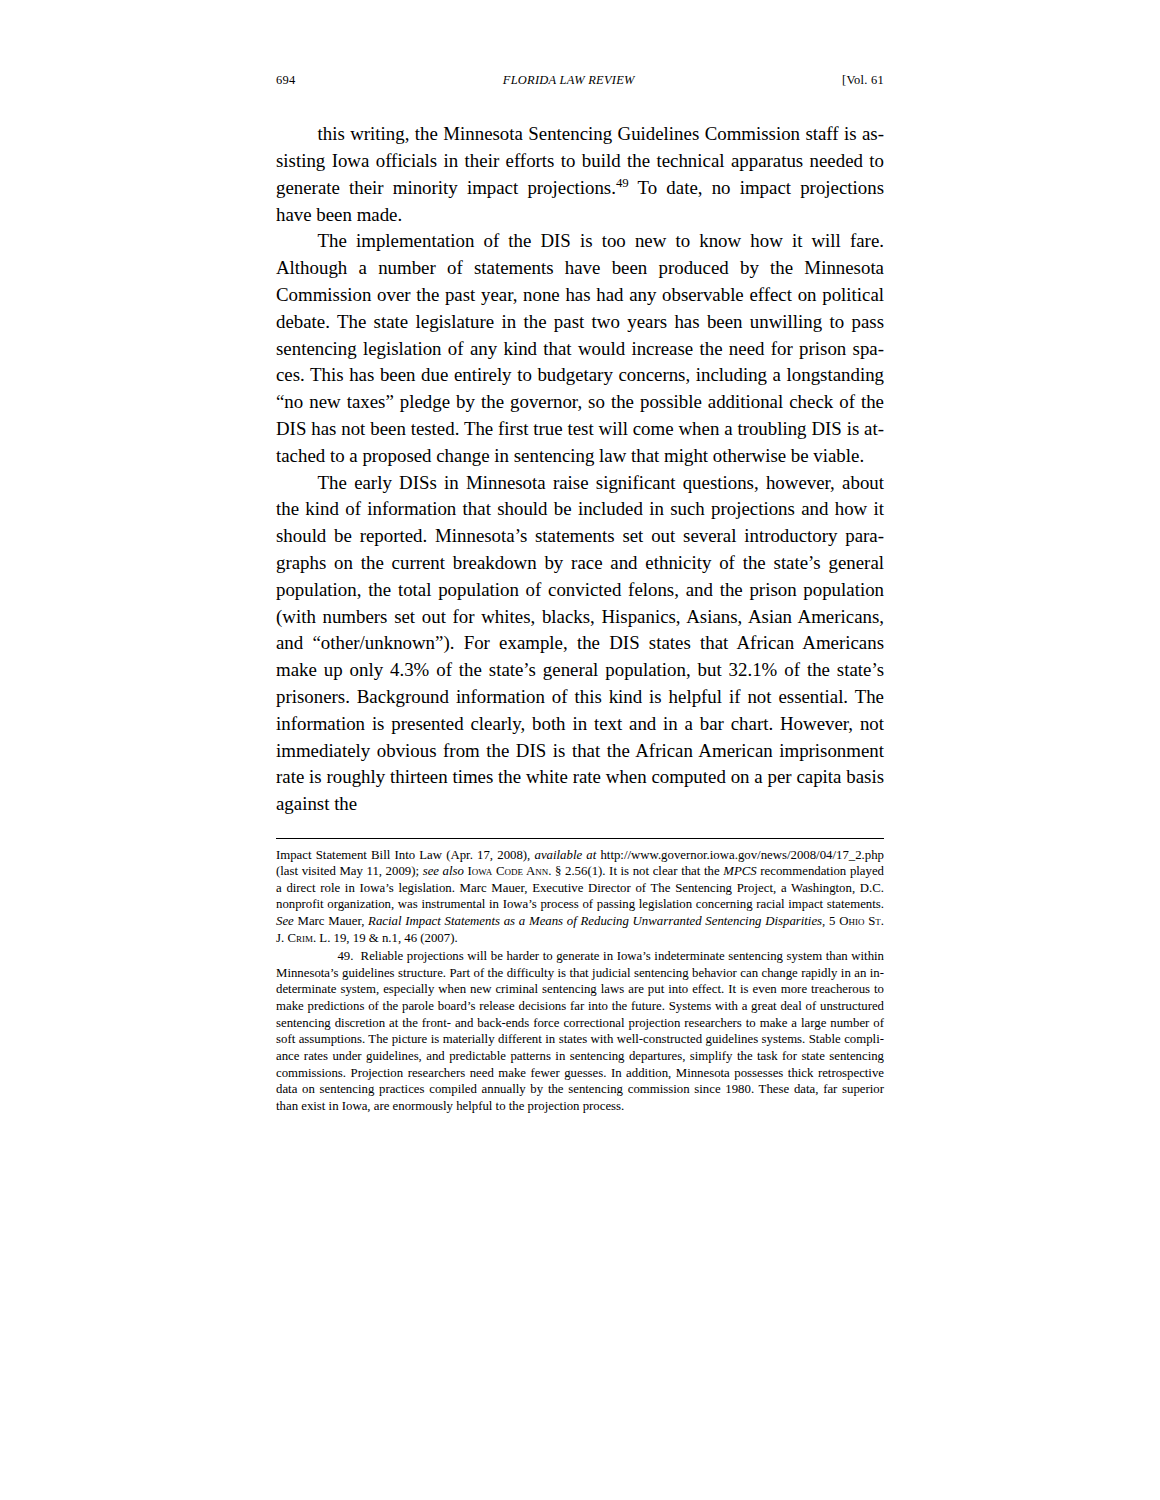694 FLORIDA LAW REVIEW [Vol. 61
this writing, the Minnesota Sentencing Guidelines Commission staff is assisting Iowa officials in their efforts to build the technical apparatus needed to generate their minority impact projections.49 To date, no impact projections have been made.
The implementation of the DIS is too new to know how it will fare. Although a number of statements have been produced by the Minnesota Commission over the past year, none has had any observable effect on political debate. The state legislature in the past two years has been unwilling to pass sentencing legislation of any kind that would increase the need for prison spaces. This has been due entirely to budgetary concerns, including a longstanding “no new taxes” pledge by the governor, so the possible additional check of the DIS has not been tested. The first true test will come when a troubling DIS is attached to a proposed change in sentencing law that might otherwise be viable.
The early DISs in Minnesota raise significant questions, however, about the kind of information that should be included in such projections and how it should be reported. Minnesota’s statements set out several introductory paragraphs on the current breakdown by race and ethnicity of the state’s general population, the total population of convicted felons, and the prison population (with numbers set out for whites, blacks, Hispanics, Asians, Asian Americans, and “other/unknown”). For example, the DIS states that African Americans make up only 4.3% of the state’s general population, but 32.1% of the state’s prisoners. Background information of this kind is helpful if not essential. The information is presented clearly, both in text and in a bar chart. However, not immediately obvious from the DIS is that the African American imprisonment rate is roughly thirteen times the white rate when computed on a per capita basis against the
Impact Statement Bill Into Law (Apr. 17, 2008), available at http://www.governor.iowa.gov/news/2008/04/17_2.php (last visited May 11, 2009); see also Iowa Code Ann. § 2.56(1). It is not clear that the MPCS recommendation played a direct role in Iowa’s legislation. Marc Mauer, Executive Director of The Sentencing Project, a Washington, D.C. nonprofit organization, was instrumental in Iowa’s process of passing legislation concerning racial impact statements. See Marc Mauer, Racial Impact Statements as a Means of Reducing Unwarranted Sentencing Disparities, 5 Ohio St. J. Crim. L. 19, 19 & n.1, 46 (2007).
49. Reliable projections will be harder to generate in Iowa’s indeterminate sentencing system than within Minnesota’s guidelines structure. Part of the difficulty is that judicial sentencing behavior can change rapidly in an indeterminate system, especially when new criminal sentencing laws are put into effect. It is even more treacherous to make predictions of the parole board’s release decisions far into the future. Systems with a great deal of unstructured sentencing discretion at the front- and back-ends force correctional projection researchers to make a large number of soft assumptions. The picture is materially different in states with well-constructed guidelines systems. Stable compliance rates under guidelines, and predictable patterns in sentencing departures, simplify the task for state sentencing commissions. Projection researchers need make fewer guesses. In addition, Minnesota possesses thick retrospective data on sentencing practices compiled annually by the sentencing commission since 1980. These data, far superior than exist in Iowa, are enormously helpful to the projection process.